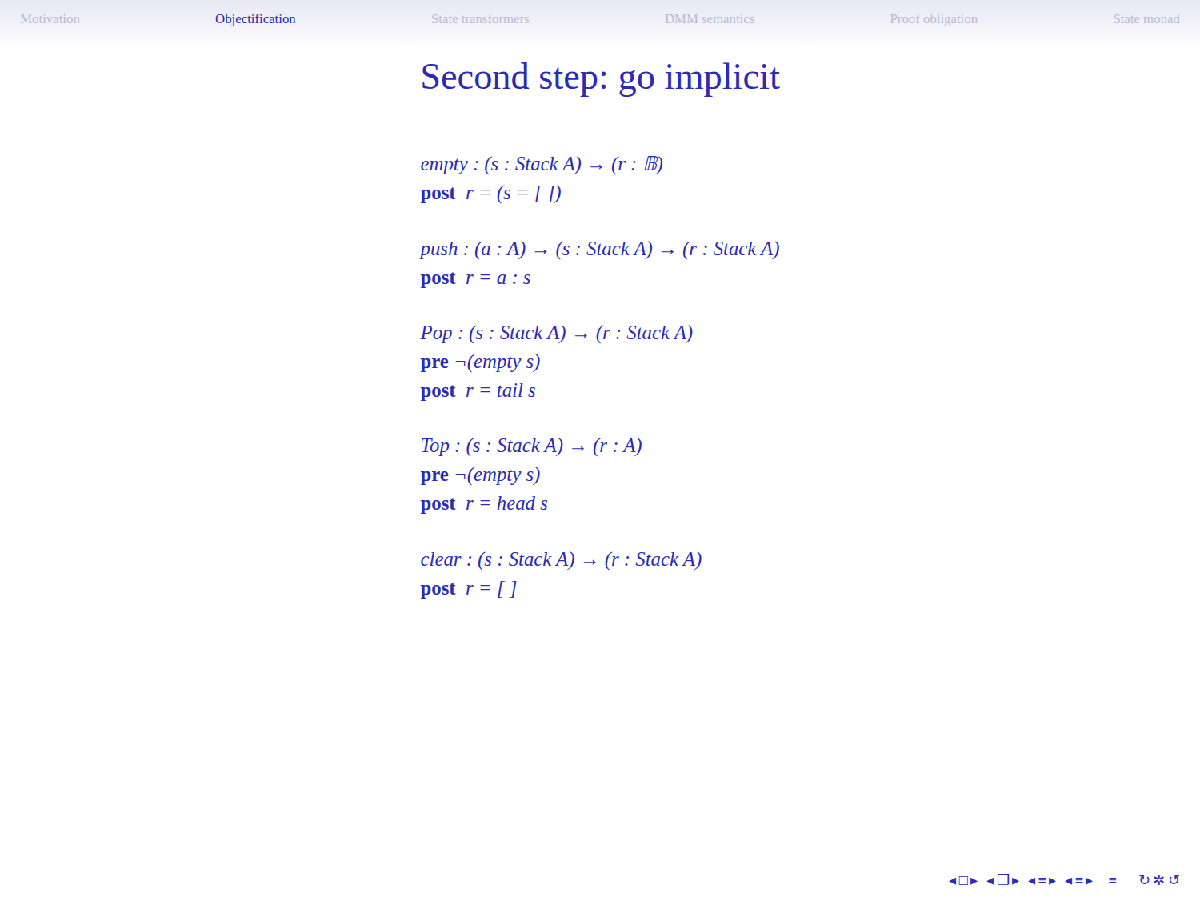Motivation
Objectification
State transformers
DMM semantics
Proof obligation
State monad
Second step: go implicit
empty : (s : Stack A) → (r : 𝔹)
post r = (s = [ ])
push : (a : A) → (s : Stack A) → (r : Stack A)
post r = a : s
Pop : (s : Stack A) → (r : Stack A)
pre ¬(empty s)
post r = tail s
Top : (s : Stack A) → (r : A)
pre ¬(empty s)
post r = head s
clear : (s : Stack A) → (r : Stack A)
post r = [ ]
◂□▸ ◂❐▸ ◂≡▸ ◂≡▸ ≡ ↻✲↺